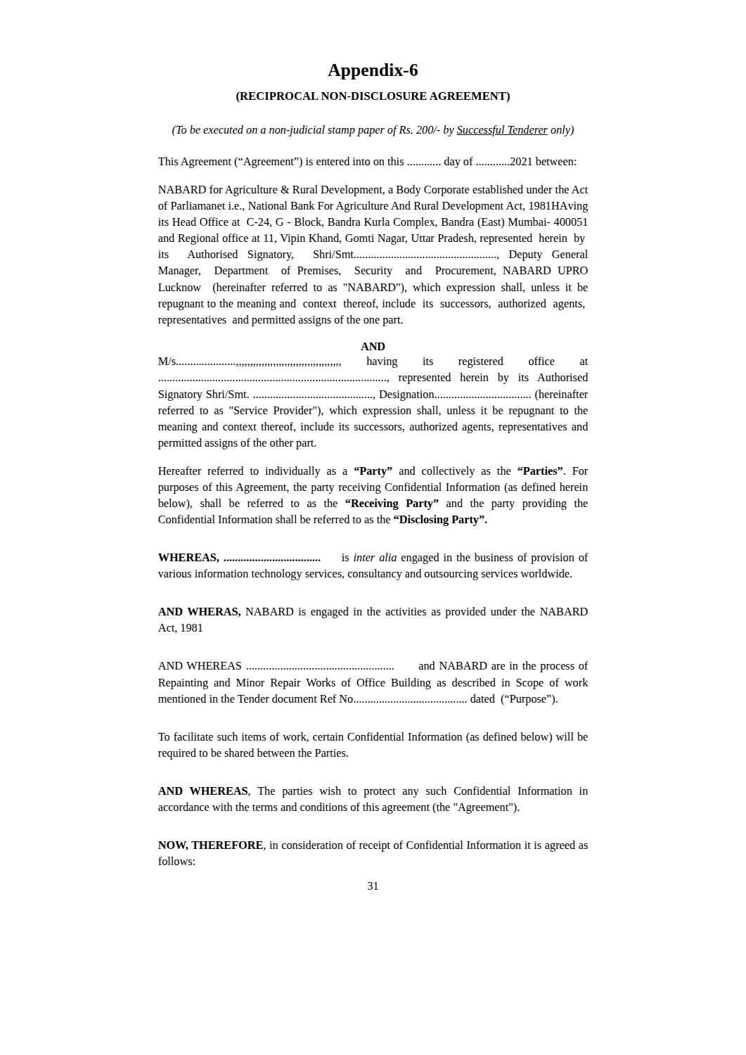Appendix-6
(RECIPROCAL NON-DISCLOSURE AGREEMENT)
(To be executed on a non-judicial stamp paper of Rs. 200/- by Successful Tenderer only)
This Agreement (“Agreement”) is entered into on this ............ day of ............2021 between:
NABARD for Agriculture & Rural Development, a Body Corporate established under the Act of Parliamanet i.e., National Bank For Agriculture And Rural Development Act, 1981HAving its Head Office at C-24, G - Block, Bandra Kurla Complex, Bandra (East) Mumbai- 400051 and Regional office at 11, Vipin Khand, Gomti Nagar, Uttar Pradesh, represented herein by its Authorised Signatory, Shri/Smt.................................................., Deputy General Manager, Department of Premises, Security and Procurement, NABARD UPRO Lucknow (hereinafter referred to as "NABARD"), which expression shall, unless it be repugnant to the meaning and context thereof, include its successors, authorized agents, representatives and permitted assigns of the one part.
AND
M/s.....................,,,,,,,,,,,,,,,,,,,,,,,,,,,,,,,,,,,,, having its registered office at
................................................................................, represented herein by its Authorised Signatory Shri/Smt. .........................................., Designation.................................. (hereinafter referred to as "Service Provider"), which expression shall, unless it be repugnant to the meaning and context thereof, include its successors, authorized agents, representatives and permitted assigns of the other part.
Hereafter referred to individually as a “Party” and collectively as the “Parties”. For purposes of this Agreement, the party receiving Confidential Information (as defined herein below), shall be referred to as the “Receiving Party” and the party providing the Confidential Information shall be referred to as the “Disclosing Party”.
WHEREAS, .................................. is inter alia engaged in the business of provision of various information technology services, consultancy and outsourcing services worldwide.
AND WHERAS, NABARD is engaged in the activities as provided under the NABARD Act, 1981
AND WHEREAS .................................................... and NABARD are in the process of Repainting and Minor Repair Works of Office Building as described in Scope of work mentioned in the Tender document Ref No........................................ dated (“Purpose”).
To facilitate such items of work, certain Confidential Information (as defined below) will be required to be shared between the Parties.
AND WHEREAS, The parties wish to protect any such Confidential Information in accordance with the terms and conditions of this agreement (the "Agreement").
NOW, THEREFORE, in consideration of receipt of Confidential Information it is agreed as follows:
31